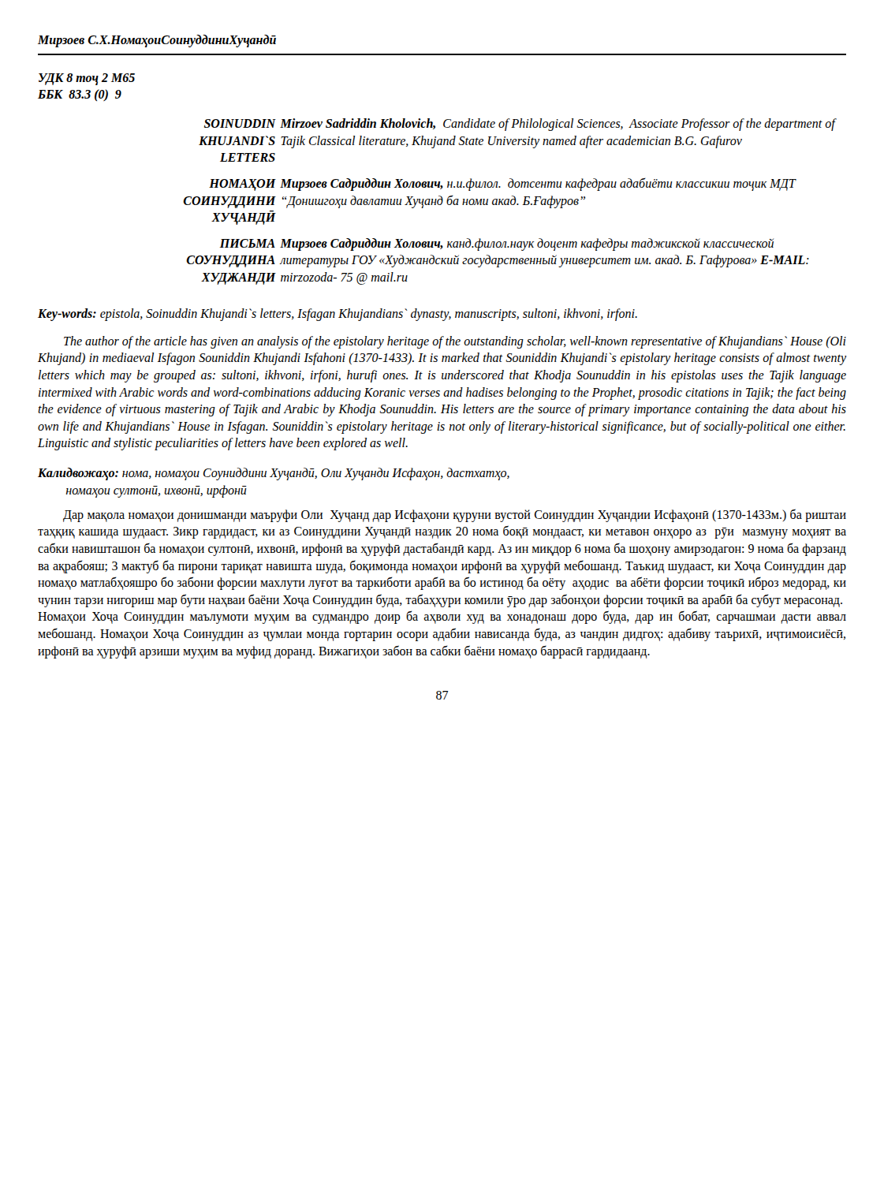Мирзоев С.Х.НомаҳоиСоинуддиниХуҷандӣ
УДК 8 тоҷ 2 М65
ББК 83.3 (0) 9
| SOINUDDIN KHUJANDI`S LETTERS | Mirzoev Sadriddin Kholovich, Candidate of Philological Sciences, Associate Professor of the department of Tajik Classical literature, Khujand State University named after academician B.G. Gafurov |
| НОМАҲОИ СОИНУДДИНИ ХУҶАНДӢ | Мирзоев Садриддин Холович, н.и.филол. дотсенти кафедраи адабиёти классикии тоҷик МДТ “Донишгоҳи давлатии Хуҷанд ба номи акад. Б.Ғафуров” |
| ПИСЬМА СОУНУДДИНА ХУДЖАНДИ | Мирзоев Садриддин Холович, канд.филол.наук доцент кафедры таджикской классической литературы ГОУ «Худжандский государственный университет им. акад. Б. Гафурова» E-MAIL : mirzozoda- 75 @ mail.ru |
Key-words: epistola, Soinuddin Khujandi`s letters, Isfagan Khujandians` dynasty, manuscripts, sultoni, ikhvoni, irfoni.
The author of the article has given an analysis of the epistolary heritage of the outstanding scholar, well-known representative of Khujandians` House (Oli Khujand) in mediaeval Isfagon Souniddin Khujandi Isfahoni (1370-1433). It is marked that Souniddin Khujandi`s epistolary heritage consists of almost twenty letters which may be grouped as: sultoni, ikhvoni, irfoni, hurufi ones. It is underscored that Khodja Sounuddin in his epistolas uses the Tajik language intermixed with Arabic words and word-combinations adducing Koranic verses and hadises belonging to the Prophet, prosodic citations in Tajik; the fact being the evidence of virtuous mastering of Tajik and Arabic by Khodja Sounuddin. His letters are the source of primary importance containing the data about his own life and Khujandians` House in Isfagan. Souniddin`s epistolary heritage is not only of literary-historical significance, but of socially-political one either. Linguistic and stylistic peculiarities of letters have been explored as well.
Калидвожаҳо: нома, номаҳои Соуниддини Хуҷандӣ, Оли Хуҷанди Исфаҳон, дастхатҳо, номаҳои султонӣ, ихвонӣ, ирфонӣ
Дар мақола номаҳои донишманди маъруфи Оли Хуҷанд дар Исфаҳони қуруни вустой Соинуддин Хуҷандии Исфаҳонӣ (1370-1433м.) ба риштаи таҳқиқ кашида шудааст. Зикр гардидаст, ки аз Соинуддини Хуҷандӣ наздик 20 нома боқӣ мондааст, ки метавон онҳоро аз рӯи мазмуну моҳият ва сабки навишташон ба номаҳои султонӣ, ихвонӣ, ирфонӣ ва ҳуруфӣ дастабандӣ кард. Аз ин миқдор 6 нома ба шоҳону амирзодагон: 9 нома ба фарзанд ва ақрабояш; 3 мактуб ба пирони тариқат навишта шуда, боқимонда номаҳои ирфонӣ ва ҳуруфӣ мебошанд. Таъкид шудааст, ки Хоҷа Соинуддин дар номаҳо матлабҳояшро бо забони форсии махлути луғот ва таркиботи арабӣ ва бо истинод ба оёту аҳодис ва абёти форсии тоҷикӣ иброз медорад, ки чунин тарзи нигориш мар бути наҳваи баёни Хоҷа Соинуддин буда, табаҳҳури комили ӯро дар забонҳои форсии тоҷикӣ ва арабӣ ба субут мерасонад. Номаҳои Хоҷа Соинуддин маълумоти муҳим ва судмандро доир ба аҳволи худ ва хонадонаш доро буда, дар ин бобат, сарчашмаи дасти аввал мебошанд. Номаҳои Хоҷа Соинуддин аз ҷумлаи монда гортарин осори адабии нависанда буда, аз чандин дидгоҳ: адабиву таърихӣ, иҷтимоисиёсӣ, ирфонӣ ва ҳуруфӣ арзиши муҳим ва муфид доранд. Вижагиҳои забон ва сабки баёни номаҳо баррасӣ гардидаанд.
87